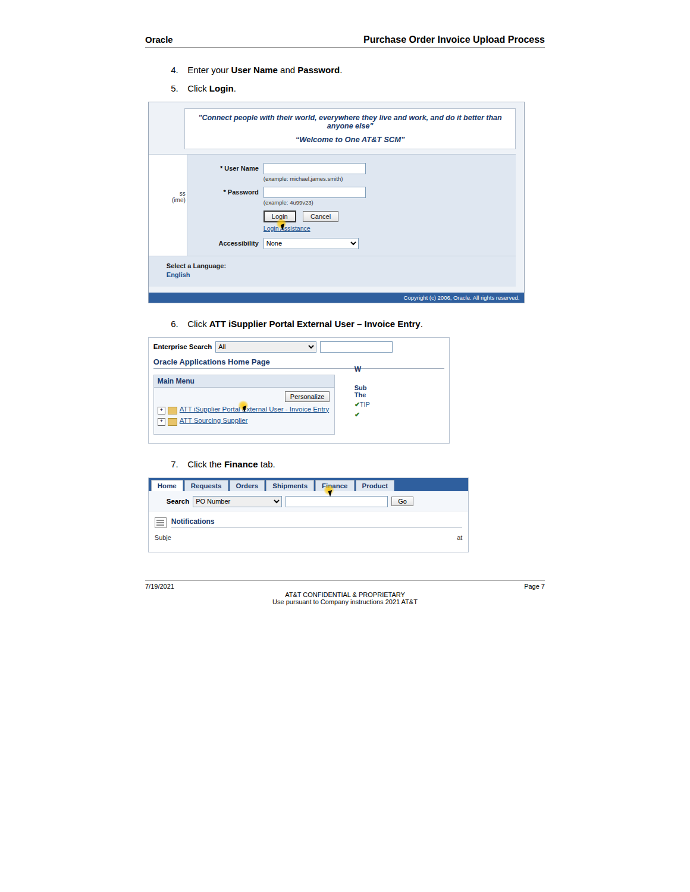Oracle
Purchase Order Invoice Upload Process
4. Enter your User Name and Password.
5. Click Login.
"Connect people with their world, everywhere they live and work, and do it better than anyone else" “Welcome to One AT&T SCM”
ss
(ime)
* User Name
(example: michael.james.smith)
* Password
(example: 4u99v23)
Login Cancel
Login Assistance
Accessibility
None
Select a Language: English
Copyright (c) 2006, Oracle. All rights reserved.
6. Click ATT iSupplier Portal External User – Invoice Entry.
Enterprise Search All
Oracle Applications Home Page
Main Menu
Personalize
+ ATT iSupplier Portal External User - Invoice Entry
+ ATT Sourcing Supplier
W
Sub
The
✔TIP
✔
7. Click the Finance tab.
Home Requests Orders Shipments Finance Product
Search PO Number Go
Notifications
Subje at
7/19/2021 Page 7
AT&T CONFIDENTIAL & PROPRIETARY
Use pursuant to Company instructions 2021 AT&T